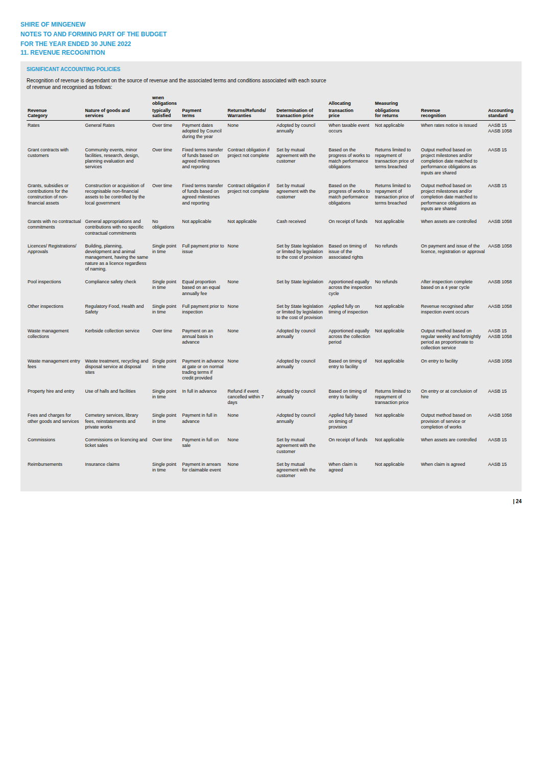SHIRE OF MINGENEW
NOTES TO AND FORMING PART OF THE BUDGET
FOR THE YEAR ENDED 30 JUNE 2022
11. REVENUE RECOGNITION
SIGNIFICANT ACCOUNTING POLICIES
Recognition of revenue is dependant on the source of revenue and the associated terms and conditions associated with each source
of revenue and recognised as follows:
| | | wnen obligations | | | | Allocating | Measuring | | |
| --- | --- | --- | --- | --- | --- | --- | --- | --- | --- |
| Revenue Category | Nature of goods and services | typically satisfied | Payment terms | Returns/Refunds/ Warranties | Determination of transaction price | transaction price | obligations for returns | Revenue recognition | Accounting standard |
| Rates | General Rates | Over time | Payment dates adopted by Council during the year | None | Adopted by council annually | When taxable event occurs | Not applicable | When rates notice is issued | AASB 15 AASB 1058 |
| Grant contracts with customers | Community events, minor facilities, research, design, planning evaluation and services | Over time | Fixed terms transfer of funds based on agreed milestones and reporting | Contract obligation if project not complete | Set by mutual agreement with the customer | Based on the progress of works to match performance obligations | Returns limited to repayment of transaction price of terms breached | Output method based on project milestones and/or completion date matched to performance obligations as inputs are shared | AASB 15 |
| Grants, subsidies or contributions for the construction of non-financial assets | Construction or acquisition of recognisable non-financial assets to be controlled by the local government | Over time | Fixed terms transfer of funds based on agreed milestones and reporting | Contract obligation if project not complete | Set by mutual agreement with the customer | Based on the progress of works to match performance obligations | Returns limited to repayment of transaction price of terms breached | Output method based on project milestones and/or completion date matched to performance obligations as inputs are shared | AASB 15 |
| Grants with no contractual commitments | General appropriations and contributions with no specific contractual commitments | No obligations | Not applicable | Not applicable | Cash received | On receipt of funds | Not applicable | When assets are controlled | AASB 1058 |
| Licences/ Registrations/ Approvals | Building, planning, development and animal management, having the same nature as a licence regardless of naming. | Single point in time | Full payment prior to issue | None | Set by State legislation or limited by legislation to the cost of provision | Based on timing of issue of the associated rights | No refunds | On payment and issue of the licence, registration or approval | AASB 1058 |
| Pool inspections | Compliance safety check | Single point in time | Equal proportion based on an equal annually fee | None | Set by State legislation | Apportioned equally across the inspection cycle | No refunds | After inspection complete based on a 4 year cycle | AASB 1058 |
| Other inspections | Regulatory Food, Health and Safety | Single point in time | Full payment prior to inspection | None | Set by State legislation or limited by legislation to the cost of provision | Applied fully on timing of inspection | Not applicable | Revenue recognised after inspection event occurs | AASB 1058 |
| Waste management collections | Kerbside collection service | Over time | Payment on an annual basis in advance | None | Adopted by council annually | Apportioned equally across the collection period | Not applicable | Output method based on regular weekly and fortnightly period as proportionate to collection service | AASB 15 AASB 1058 |
| Waste management entry fees | Waste treatment, recycling and disposal service at disposal sites | Single point in time | Payment in advance at gate or on normal trading terms if credit provided | None | Adopted by council annually | Based on timing of entry to facility | Not applicable | On entry to facility | AASB 1058 |
| Property hire and entry | Use of halls and facilities | Single point in time | In full in advance | Refund if event cancelled within 7 days | Adopted by council annually | Based on timing of entry to facility | Returns limited to repayment of transaction price | On entry or at conclusion of hire | AASB 15 |
| Fees and charges for other goods and services | Cemetery services, library fees, reinstatements and private works | Single point in time | Payment in full in advance | None | Adopted by council annually | Applied fully based on timing of provision | Not applicable | Output method based on provision of service or completion of works | AASB 1058 |
| Commissions | Commissions on licencing and ticket sales | Over time | Payment in full on sale | None | Set by mutual agreement with the customer | On receipt of funds | Not applicable | When assets are controlled | AASB 15 |
| Reimbursements | Insurance claims | Single point in time | Payment in arrears for claimable event | None | Set by mutual agreement with the customer | When claim is agreed | Not applicable | When claim is agreed | AASB 15 |
| 24